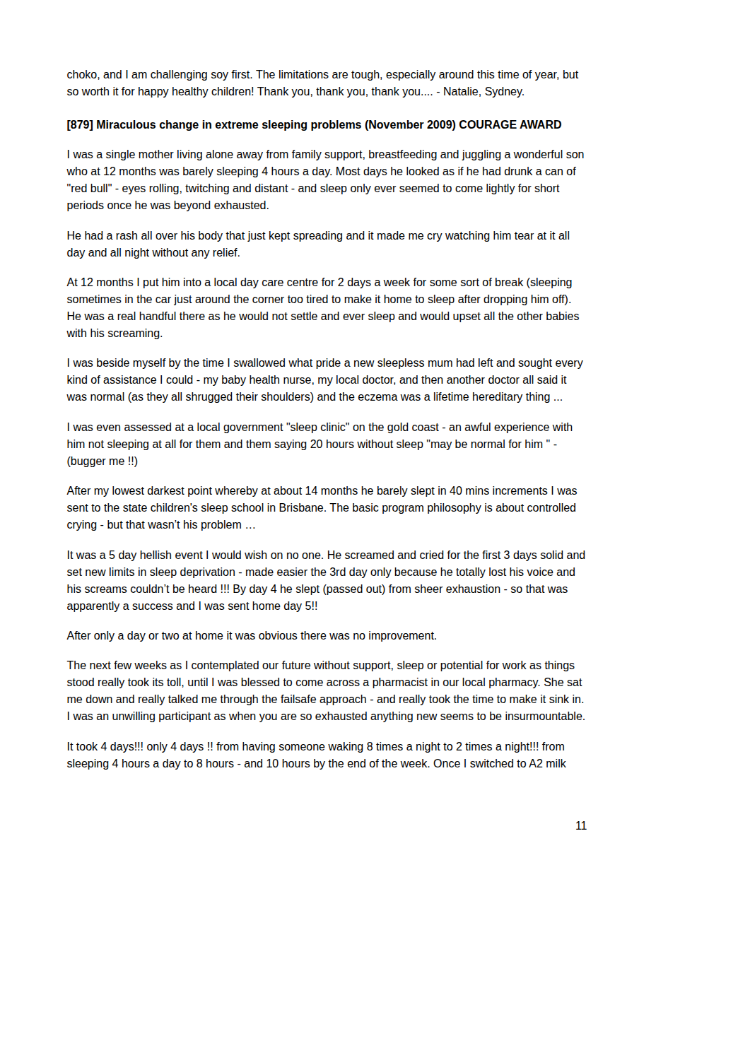choko, and I am challenging soy first. The limitations are tough, especially around this time of year, but so worth it for happy healthy children! Thank you, thank you, thank you.... - Natalie, Sydney.
[879] Miraculous change in extreme sleeping problems (November 2009) COURAGE AWARD
I was a single mother living alone away from family support, breastfeeding and juggling a wonderful son who at 12 months was barely sleeping 4 hours a day. Most days he looked as if he had drunk a can of "red bull" - eyes rolling, twitching and distant - and sleep only ever seemed to come lightly for short periods once he was beyond exhausted.
He had a rash all over his body that just kept spreading and it made me cry watching him tear at it all day and all night without any relief.
At 12 months I put him into a local day care centre for 2 days a week for some sort of break (sleeping sometimes in the car just around the corner too tired to make it home to sleep after dropping him off). He was a real handful there as he would not settle and ever sleep and would upset all the other babies with his screaming.
I was beside myself by the time I swallowed what pride a new sleepless mum had left and sought every kind of assistance I could - my baby health nurse, my local doctor, and then another doctor all said it was normal (as they all shrugged their shoulders) and the eczema was a lifetime hereditary thing ...
I was even assessed at a local government "sleep clinic" on the gold coast - an awful experience with him not sleeping at all for them and them saying 20 hours without sleep "may be normal for him " - (bugger me !!)
After my lowest darkest point whereby at about 14 months he barely slept in 40 mins increments I was sent to the state children's sleep school in Brisbane. The basic program philosophy is about controlled crying - but that wasn’t his problem …
It was a 5 day hellish event I would wish on no one. He screamed and cried for the first 3 days solid and set new limits in sleep deprivation - made easier the 3rd day only because he totally lost his voice and his screams couldn’t be heard !!! By day 4 he slept (passed out) from sheer exhaustion - so that was apparently a success and I was sent home day 5!!
After only a day or two at home it was obvious there was no improvement.
The next few weeks as I contemplated our future without support, sleep or potential for work as things stood really took its toll, until I was blessed to come across a pharmacist in our local pharmacy. She sat me down and really talked me through the failsafe approach - and really took the time to make it sink in. I was an unwilling participant as when you are so exhausted anything new seems to be insurmountable.
It took 4 days!!! only 4 days !! from having someone waking 8 times a night to 2 times a night!!! from sleeping 4 hours a day to 8 hours - and 10 hours by the end of the week. Once I switched to A2 milk
11